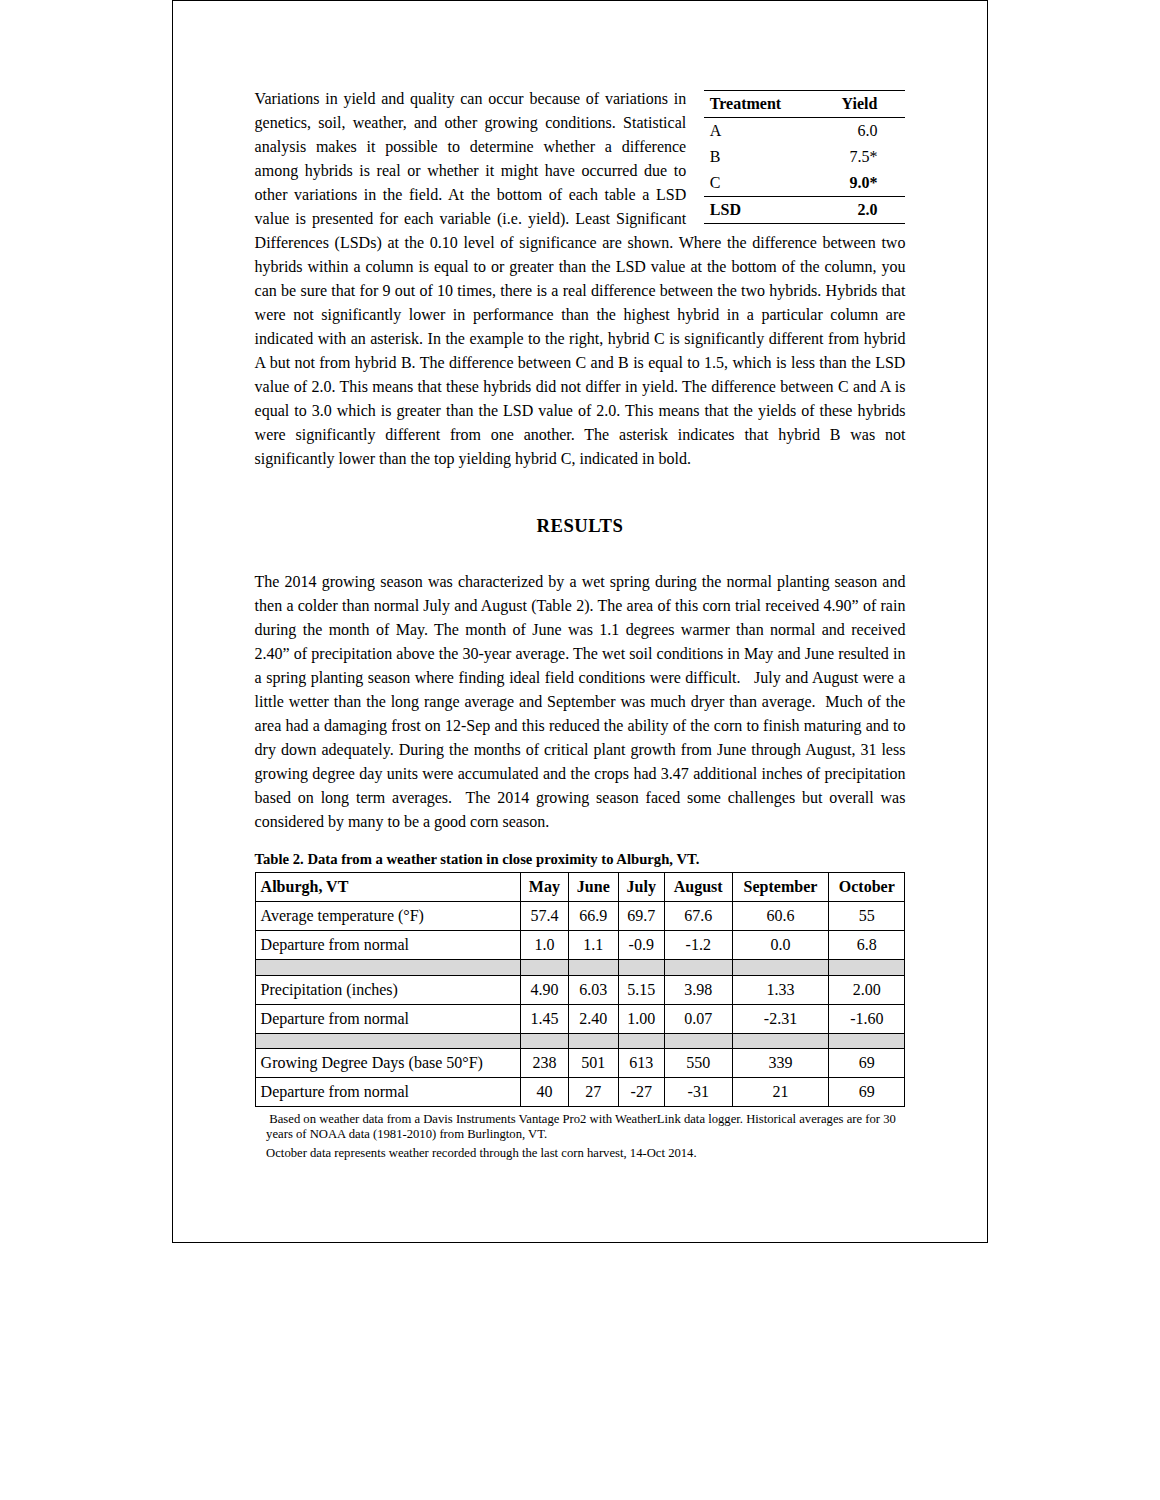| Treatment | Yield |
| --- | --- |
| A | 6.0 |
| B | 7.5* |
| C | 9.0* |
| LSD | 2.0 |
Variations in yield and quality can occur because of variations in genetics, soil, weather, and other growing conditions. Statistical analysis makes it possible to determine whether a difference among hybrids is real or whether it might have occurred due to other variations in the field. At the bottom of each table a LSD value is presented for each variable (i.e. yield). Least Significant Differences (LSDs) at the 0.10 level of significance are shown. Where the difference between two hybrids within a column is equal to or greater than the LSD value at the bottom of the column, you can be sure that for 9 out of 10 times, there is a real difference between the two hybrids. Hybrids that were not significantly lower in performance than the highest hybrid in a particular column are indicated with an asterisk. In the example to the right, hybrid C is significantly different from hybrid A but not from hybrid B. The difference between C and B is equal to 1.5, which is less than the LSD value of 2.0. This means that these hybrids did not differ in yield. The difference between C and A is equal to 3.0 which is greater than the LSD value of 2.0. This means that the yields of these hybrids were significantly different from one another. The asterisk indicates that hybrid B was not significantly lower than the top yielding hybrid C, indicated in bold.
RESULTS
The 2014 growing season was characterized by a wet spring during the normal planting season and then a colder than normal July and August (Table 2). The area of this corn trial received 4.90” of rain during the month of May. The month of June was 1.1 degrees warmer than normal and received 2.40” of precipitation above the 30-year average. The wet soil conditions in May and June resulted in a spring planting season where finding ideal field conditions were difficult. July and August were a little wetter than the long range average and September was much dryer than average. Much of the area had a damaging frost on 12-Sep and this reduced the ability of the corn to finish maturing and to dry down adequately. During the months of critical plant growth from June through August, 31 less growing degree day units were accumulated and the crops had 3.47 additional inches of precipitation based on long term averages. The 2014 growing season faced some challenges but overall was considered by many to be a good corn season.
Table 2. Data from a weather station in close proximity to Alburgh, VT.
| Alburgh, VT | May | June | July | August | September | October |
| --- | --- | --- | --- | --- | --- | --- |
| Average temperature (°F) | 57.4 | 66.9 | 69.7 | 67.6 | 60.6 | 55 |
| Departure from normal | 1.0 | 1.1 | -0.9 | -1.2 | 0.0 | 6.8 |
| Precipitation (inches) | 4.90 | 6.03 | 5.15 | 3.98 | 1.33 | 2.00 |
| Departure from normal | 1.45 | 2.40 | 1.00 | 0.07 | -2.31 | -1.60 |
| Growing Degree Days (base 50°F) | 238 | 501 | 613 | 550 | 339 | 69 |
| Departure from normal | 40 | 27 | -27 | -31 | 21 | 69 |
Based on weather data from a Davis Instruments Vantage Pro2 with WeatherLink data logger. Historical averages are for 30 years of NOAA data (1981-2010) from Burlington, VT.
October data represents weather recorded through the last corn harvest, 14-Oct 2014.